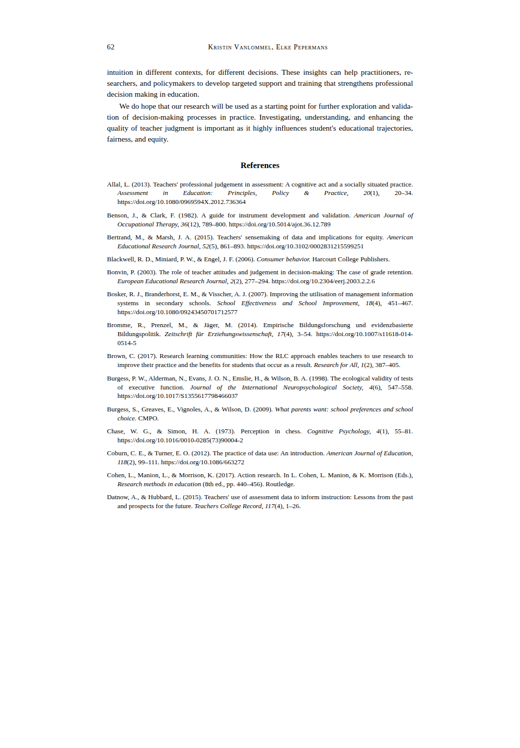62
Kristin Vanlommel, Elke Pepermans
intuition in different contexts, for different decisions. These insights can help practitioners, researchers, and policymakers to develop targeted support and training that strengthens professional decision making in education.
We do hope that our research will be used as a starting point for further exploration and validation of decision-making processes in practice. Investigating, understanding, and enhancing the quality of teacher judgment is important as it highly influences student's educational trajectories, fairness, and equity.
References
Allal, L. (2013). Teachers' professional judgement in assessment: A cognitive act and a socially situated practice. Assessment in Education: Principles, Policy & Practice, 20(1), 20–34. https://doi.org/10.1080/0969594X.2012.736364
Benson, J., & Clark, F. (1982). A guide for instrument development and validation. American Journal of Occupational Therapy, 36(12), 789–800. https://doi.org/10.5014/ajot.36.12.789
Bertrand, M., & Marsh, J. A. (2015). Teachers' sensemaking of data and implications for equity. American Educational Research Journal, 52(5), 861–893. https://doi.org/10.3102/0002831215599251
Blackwell, R. D., Miniard, P. W., & Engel, J. F. (2006). Consumer behavior. Harcourt College Publishers.
Bonvin, P. (2003). The role of teacher attitudes and judgement in decision-making: The case of grade retention. European Educational Research Journal, 2(2), 277–294. https://doi.org/10.2304/eerj.2003.2.2.6
Bosker, R. J., Branderhorst, E. M., & Visscher, A. J. (2007). Improving the utilisation of management information systems in secondary schools. School Effectiveness and School Improvement, 18(4), 451–467. https://doi.org/10.1080/09243450701712577
Bromme, R., Prenzel, M., & Jäger, M. (2014). Empirische Bildungsforschung und evidenzbasierte Bildungspolitik. Zeitschrift für Erziehungswissenschaft, 17(4), 3–54. https://doi.org/10.1007/s11618-014-0514-5
Brown, C. (2017). Research learning communities: How the RLC approach enables teachers to use research to improve their practice and the benefits for students that occur as a result. Research for All, 1(2), 387–405.
Burgess, P. W., Alderman, N., Evans, J. O. N., Emslie, H., & Wilson, B. A. (1998). The ecological validity of tests of executive function. Journal of the International Neuropsychological Society, 4(6), 547–558. https://doi.org/10.1017/S1355617798466037
Burgess, S., Greaves, E., Vignoles, A., & Wilson, D. (2009). What parents want: school preferences and school choice. CMPO.
Chase, W. G., & Simon, H. A. (1973). Perception in chess. Cognitive Psychology, 4(1), 55–81. https://doi.org/10.1016/0010-0285(73)90004-2
Coburn, C. E., & Turner, E. O. (2012). The practice of data use: An introduction. American Journal of Education, 118(2), 99–111. https://doi.org/10.1086/663272
Cohen, L., Manion, L., & Morrison, K. (2017). Action research. In L. Cohen, L. Manion, & K. Morrison (Eds.), Research methods in education (8th ed., pp. 440–456). Routledge.
Datnow, A., & Hubbard, L. (2015). Teachers' use of assessment data to inform instruction: Lessons from the past and prospects for the future. Teachers College Record, 117(4), 1–26.